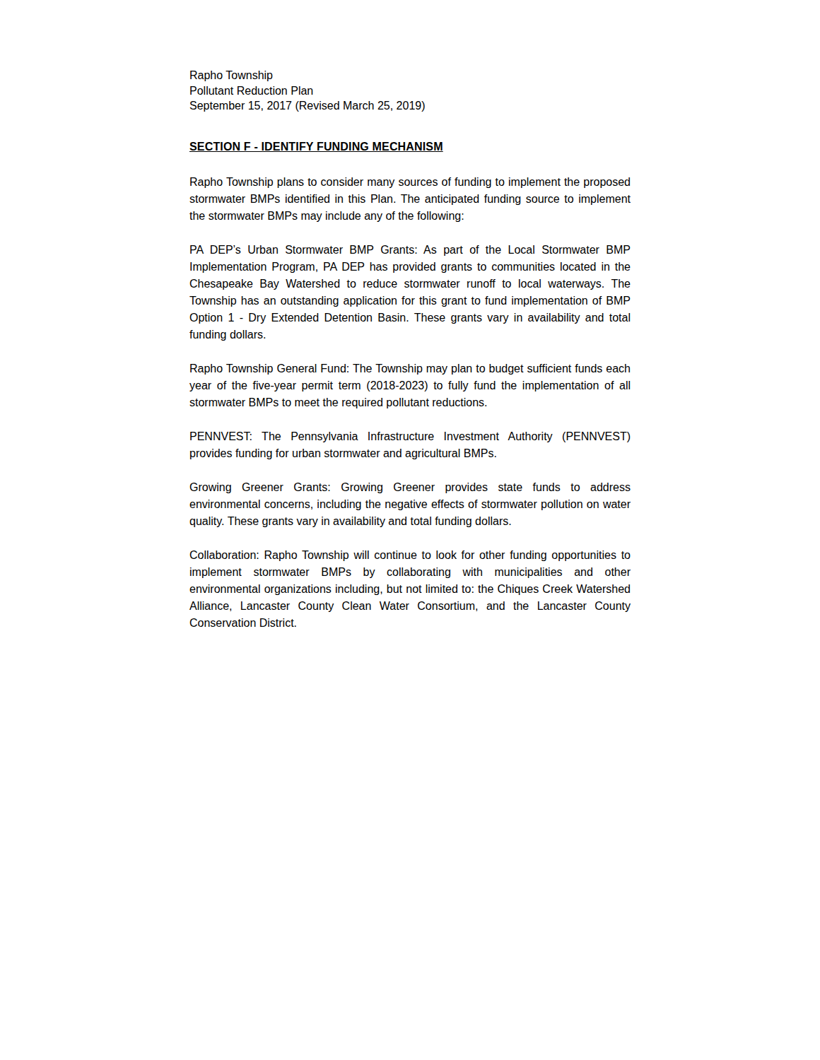Rapho Township
Pollutant Reduction Plan
September 15, 2017 (Revised March 25, 2019)
SECTION F - IDENTIFY FUNDING MECHANISM
Rapho Township plans to consider many sources of funding to implement the proposed stormwater BMPs identified in this Plan. The anticipated funding source to implement the stormwater BMPs may include any of the following:
PA DEP’s Urban Stormwater BMP Grants: As part of the Local Stormwater BMP Implementation Program, PA DEP has provided grants to communities located in the Chesapeake Bay Watershed to reduce stormwater runoff to local waterways. The Township has an outstanding application for this grant to fund implementation of BMP Option 1 - Dry Extended Detention Basin. These grants vary in availability and total funding dollars.
Rapho Township General Fund: The Township may plan to budget sufficient funds each year of the five-year permit term (2018-2023) to fully fund the implementation of all stormwater BMPs to meet the required pollutant reductions.
PENNVEST: The Pennsylvania Infrastructure Investment Authority (PENNVEST) provides funding for urban stormwater and agricultural BMPs.
Growing Greener Grants: Growing Greener provides state funds to address environmental concerns, including the negative effects of stormwater pollution on water quality. These grants vary in availability and total funding dollars.
Collaboration: Rapho Township will continue to look for other funding opportunities to implement stormwater BMPs by collaborating with municipalities and other environmental organizations including, but not limited to: the Chiques Creek Watershed Alliance, Lancaster County Clean Water Consortium, and the Lancaster County Conservation District.